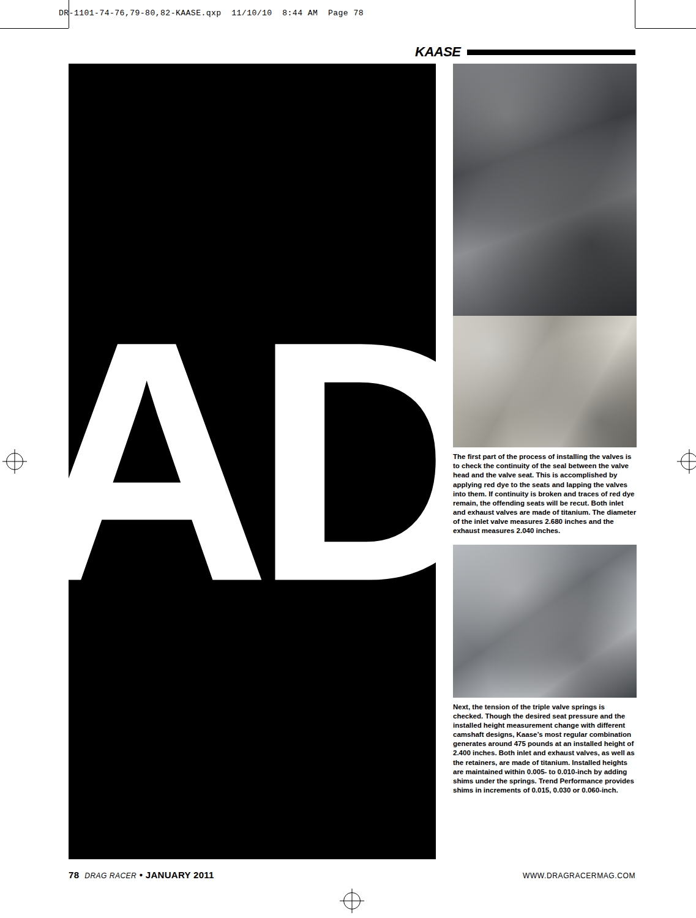DR-1101-74-76,79-80,82-KAASE.qxp 11/10/10 8:44 AM Page 78
KAASE
AD
The first part of the process of installing the valves is to check the continuity of the seal between the valve head and the valve seat. This is accomplished by applying red dye to the seats and lapping the valves into them. If continuity is broken and traces of red dye remain, the offending seats will be recut. Both inlet and exhaust valves are made of titanium. The diameter of the inlet valve measures 2.680 inches and the exhaust measures 2.040 inches.
Next, the tension of the triple valve springs is checked. Though the desired seat pressure and the installed height measurement change with different camshaft designs, Kaase’s most regular combination generates around 475 pounds at an installed height of 2.400 inches. Both inlet and exhaust valves, as well as the retainers, are made of titanium. Installed heights are maintained within 0.005- to 0.010-inch by adding shims under the springs. Trend Performance provides shims in increments of 0.015, 0.030 or 0.060-inch.
78 DRAG RACER • JANUARY 2011
WWW.DRAGRACERMAG.COM